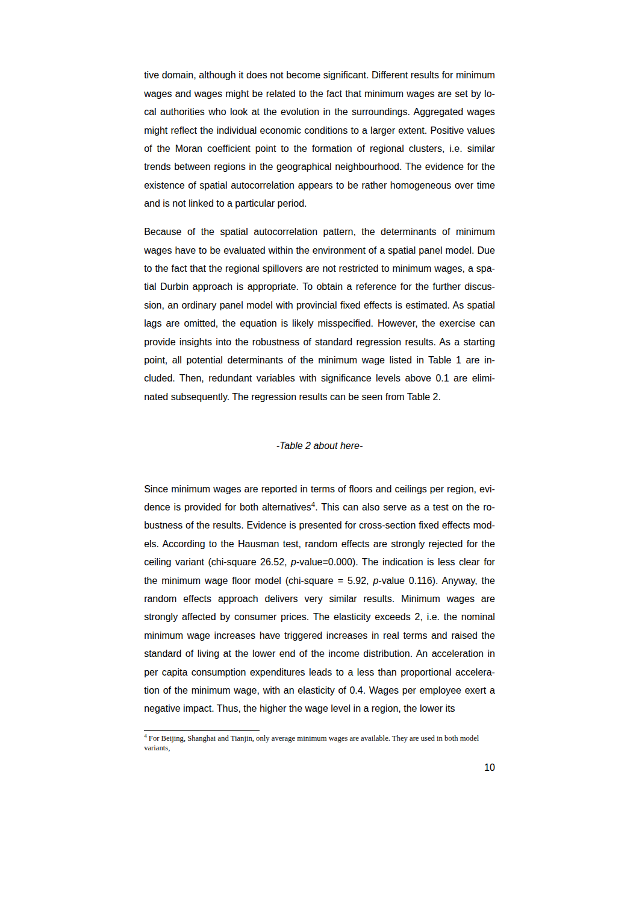tive domain, although it does not become significant. Different results for minimum wages and wages might be related to the fact that minimum wages are set by local authorities who look at the evolution in the surroundings. Aggregated wages might reflect the individual economic conditions to a larger extent. Positive values of the Moran coefficient point to the formation of regional clusters, i.e. similar trends between regions in the geographical neighbourhood. The evidence for the existence of spatial autocorrelation appears to be rather homogeneous over time and is not linked to a particular period.
Because of the spatial autocorrelation pattern, the determinants of minimum wages have to be evaluated within the environment of a spatial panel model. Due to the fact that the regional spillovers are not restricted to minimum wages, a spatial Durbin approach is appropriate. To obtain a reference for the further discussion, an ordinary panel model with provincial fixed effects is estimated. As spatial lags are omitted, the equation is likely misspecified. However, the exercise can provide insights into the robustness of standard regression results. As a starting point, all potential determinants of the minimum wage listed in Table 1 are included. Then, redundant variables with significance levels above 0.1 are eliminated subsequently. The regression results can be seen from Table 2.
-Table 2 about here-
Since minimum wages are reported in terms of floors and ceilings per region, evidence is provided for both alternatives4. This can also serve as a test on the robustness of the results. Evidence is presented for cross-section fixed effects models. According to the Hausman test, random effects are strongly rejected for the ceiling variant (chi-square 26.52, p-value=0.000). The indication is less clear for the minimum wage floor model (chi-square = 5.92, p-value 0.116). Anyway, the random effects approach delivers very similar results. Minimum wages are strongly affected by consumer prices. The elasticity exceeds 2, i.e. the nominal minimum wage increases have triggered increases in real terms and raised the standard of living at the lower end of the income distribution. An acceleration in per capita consumption expenditures leads to a less than proportional acceleration of the minimum wage, with an elasticity of 0.4. Wages per employee exert a negative impact. Thus, the higher the wage level in a region, the lower its
4 For Beijing, Shanghai and Tianjin, only average minimum wages are available. They are used in both model variants,
10